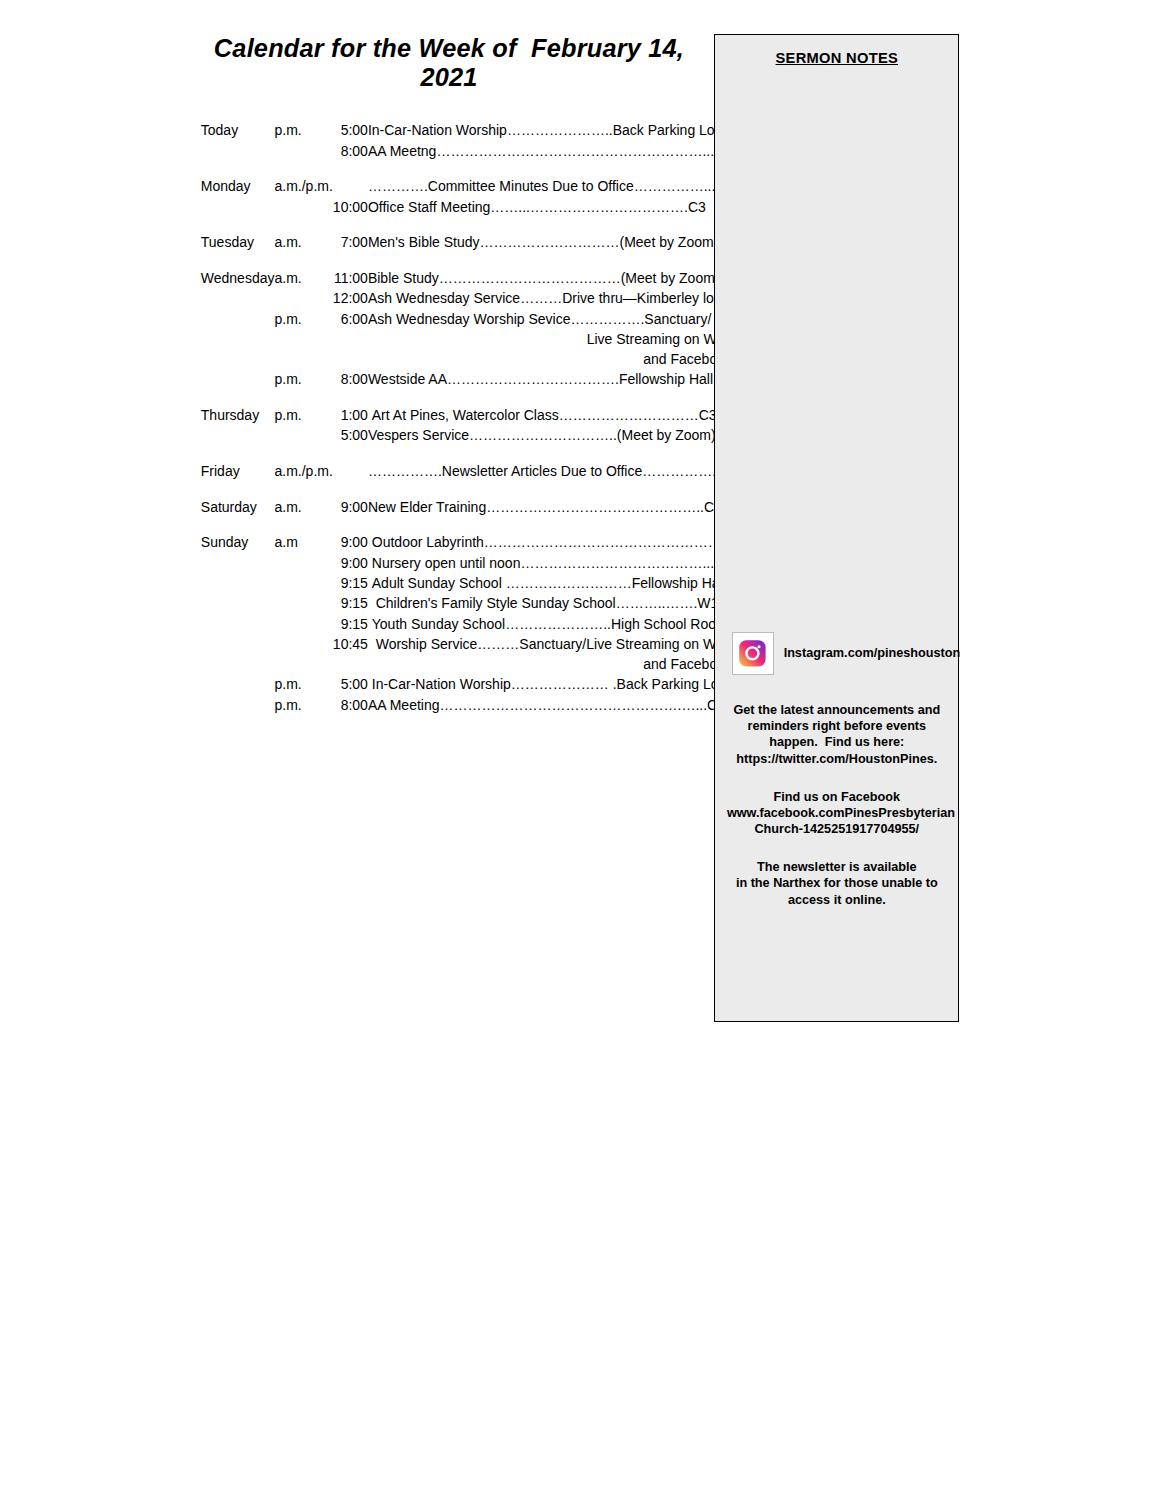Calendar for the Week of February 14, 2021
| Today | p.m. | 5:00 | In-Car-Nation Worship…………………..Back Parking Lot |
| | | 8:00 | AA Meetng…………………………………………………...C3 |
| Monday | a.m./p.m. | | ………….Committee Minutes Due to Office……………... |
| | | 10:00 | Office Staff Meeting……...…………………………….C3 |
| Tuesday | a.m. | 7:00 | Men's Bible Study…………………………(Meet by Zoom) |
| Wednesday | a.m. | 11:00 | Bible Study…………………………………(Meet by Zoom) |
| | | 12:00 | Ash Wednesday Service………Drive thru—Kimberley lot |
| | p.m. | 6:00 | Ash Wednesday Worship Sevice…………….Sanctuary/ Live Streaming on Web and Facebook |
| | p.m. | 8:00 | Westside AA……………………………….Fellowship Hall |
| Thursday | p.m. | 1:00 | Art At Pines, Watercolor Class…………………………C3 |
| | | 5:00 | Vespers Service…………………………..(Meet by Zoom) |
| Friday | a.m./p.m. | | …………….Newsletter Articles Due to Office…………….. |
| Saturday | a.m. | 9:00 | New Elder Training………………………………………..C3 |
| Sunday | a.m | 9:00 | Outdoor Labyrinth……………………………………………. |
| | | 9:00 | Nursery open until noon…………………………………..... |
| | | 9:15 | Adult Sunday School ………………………Fellowship Hall |
| | | 9:15 | Children's Family Style Sunday School………..…….W12 |
| | | 9:15 | Youth Sunday School…………………..High School Room |
| | | 10:45 | Worship Service………Sanctuary/Live Streaming on Web and Facebook |
| | p.m. | 5:00 | In-Car-Nation Worship………………… .Back Parking Lot |
| | p.m. | 8:00 | AA Meeting…………………………………………….…...C3 |
SERMON NOTES
Instagram.com/pineshouston
Get the latest announcements and
reminders right before events
happen. Find us here:
https://twitter.com/HoustonPines.
Find us on Facebook
www.facebook.comPinesPresbyterian
Church-1425251917704955/
The newsletter is available
in the Narthex for those unable to
access it online.